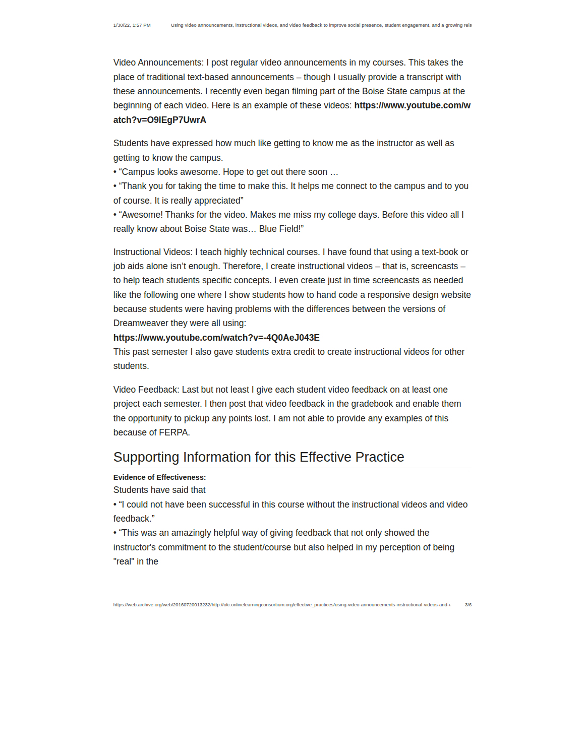1/30/22, 1:57 PM Using video announcements, instructional videos, and video feedback to improve social presence, student engagement, and a growing relationshi…
Video Announcements: I post regular video announcements in my courses. This takes the place of traditional text-based announcements – though I usually provide a transcript with these announcements. I recently even began filming part of the Boise State campus at the beginning of each video. Here is an example of these videos: https://www.youtube.com/watch?v=O9lEgP7UwrA
Students have expressed how much like getting to know me as the instructor as well as getting to know the campus.
• “Campus looks awesome. Hope to get out there soon …
• “Thank you for taking the time to make this. It helps me connect to the campus and to you of course. It is really appreciated”
• “Awesome! Thanks for the video. Makes me miss my college days. Before this video all I really know about Boise State was… Blue Field!”
Instructional Videos: I teach highly technical courses. I have found that using a text-book or job aids alone isn’t enough. Therefore, I create instructional videos – that is, screencasts – to help teach students specific concepts. I even create just in time screencasts as needed like the following one where I show students how to hand code a responsive design website because students were having problems with the differences between the versions of Dreamweaver they were all using:
https://www.youtube.com/watch?v=-4Q0AeJ043E
This past semester I also gave students extra credit to create instructional videos for other students.
Video Feedback: Last but not least I give each student video feedback on at least one project each semester. I then post that video feedback in the gradebook and enable them the opportunity to pickup any points lost. I am not able to provide any examples of this because of FERPA.
Supporting Information for this Effective Practice
Evidence of Effectiveness:
Students have said that
• “I could not have been successful in this course without the instructional videos and video feedback.”
• “This was an amazingly helpful way of giving feedback that not only showed the instructor's commitment to the student/course but also helped in my perception of being "real" in the
https://web.archive.org/web/20160720013232/http://olc.onlinelearningconsortium.org/effective_practices/using-video-announcements-instructional-videos-and-video… 3/6